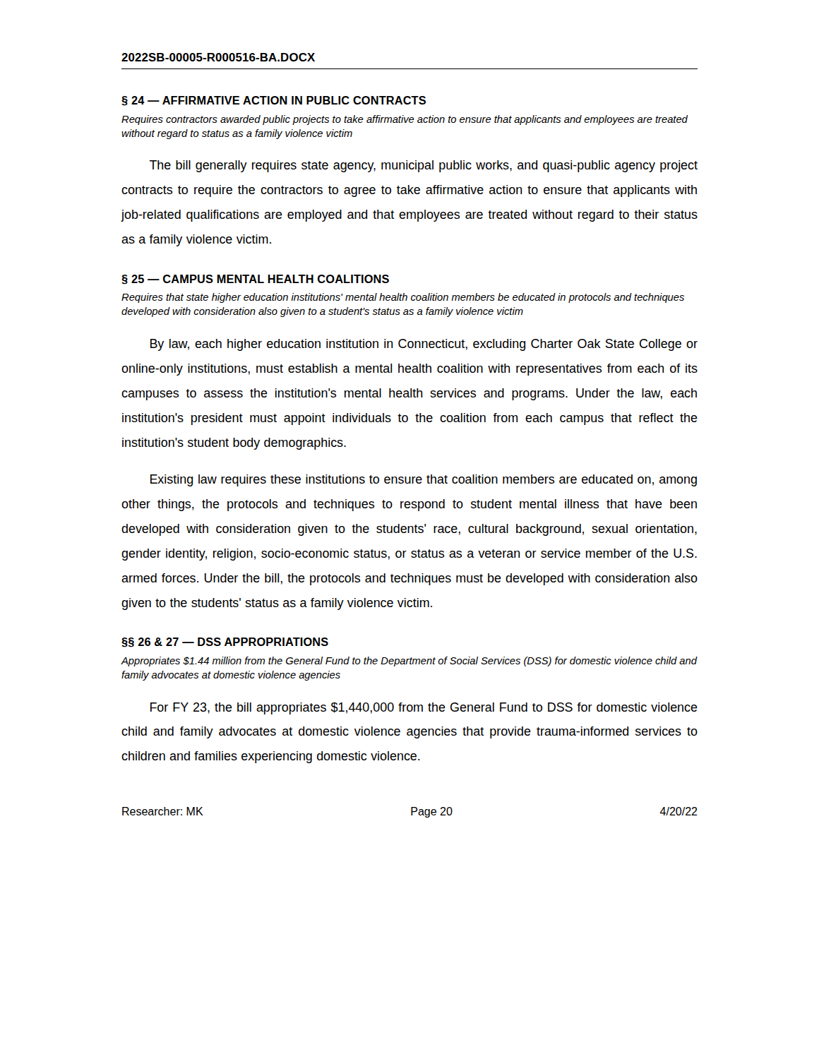2022SB-00005-R000516-BA.DOCX
§ 24 — AFFIRMATIVE ACTION IN PUBLIC CONTRACTS
Requires contractors awarded public projects to take affirmative action to ensure that applicants and employees are treated without regard to status as a family violence victim
The bill generally requires state agency, municipal public works, and quasi-public agency project contracts to require the contractors to agree to take affirmative action to ensure that applicants with job-related qualifications are employed and that employees are treated without regard to their status as a family violence victim.
§ 25 — CAMPUS MENTAL HEALTH COALITIONS
Requires that state higher education institutions' mental health coalition members be educated in protocols and techniques developed with consideration also given to a student's status as a family violence victim
By law, each higher education institution in Connecticut, excluding Charter Oak State College or online-only institutions, must establish a mental health coalition with representatives from each of its campuses to assess the institution's mental health services and programs. Under the law, each institution's president must appoint individuals to the coalition from each campus that reflect the institution's student body demographics.
Existing law requires these institutions to ensure that coalition members are educated on, among other things, the protocols and techniques to respond to student mental illness that have been developed with consideration given to the students' race, cultural background, sexual orientation, gender identity, religion, socio-economic status, or status as a veteran or service member of the U.S. armed forces. Under the bill, the protocols and techniques must be developed with consideration also given to the students' status as a family violence victim.
§§ 26 & 27 — DSS APPROPRIATIONS
Appropriates $1.44 million from the General Fund to the Department of Social Services (DSS) for domestic violence child and family advocates at domestic violence agencies
For FY 23, the bill appropriates $1,440,000 from the General Fund to DSS for domestic violence child and family advocates at domestic violence agencies that provide trauma-informed services to children and families experiencing domestic violence.
Researcher: MK Page 20 4/20/22